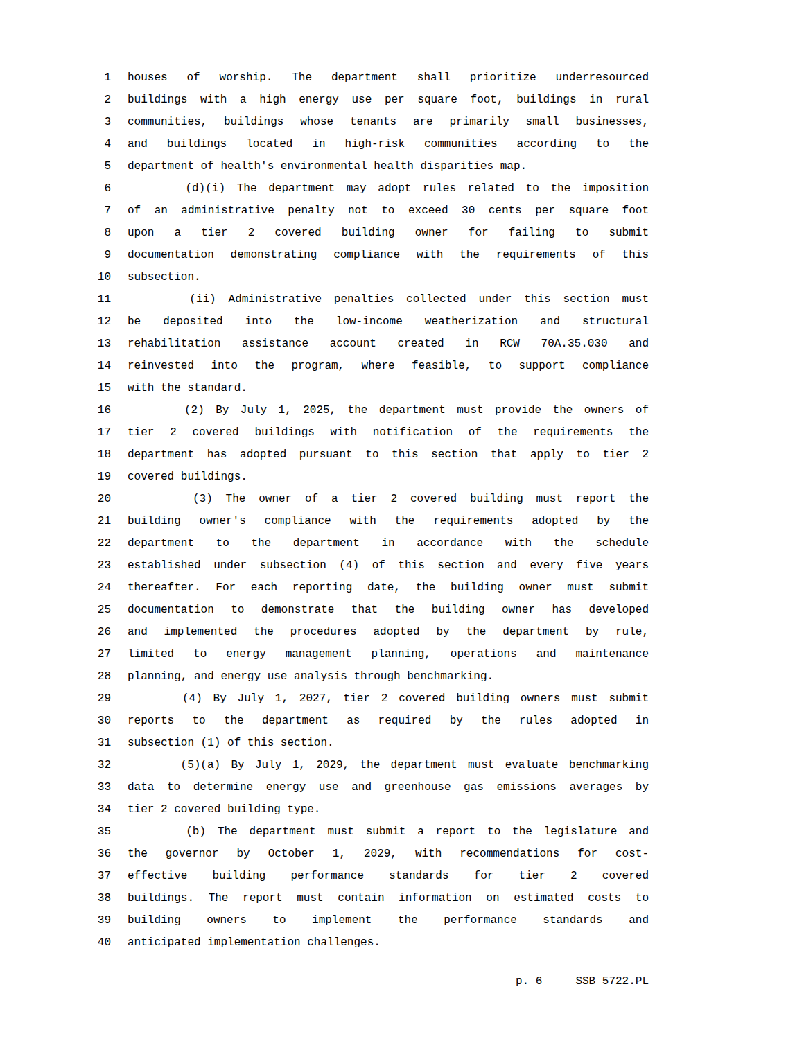1 houses of worship. The department shall prioritize underresourced
2 buildings with a high energy use per square foot, buildings in rural
3 communities, buildings whose tenants are primarily small businesses,
4 and buildings located in high-risk communities according to the
5 department of health's environmental health disparities map.
6 (d)(i) The department may adopt rules related to the imposition
7 of an administrative penalty not to exceed 30 cents per square foot
8 upon a tier 2 covered building owner for failing to submit
9 documentation demonstrating compliance with the requirements of this
10 subsection.
11 (ii) Administrative penalties collected under this section must
12 be deposited into the low-income weatherization and structural
13 rehabilitation assistance account created in RCW 70A.35.030 and
14 reinvested into the program, where feasible, to support compliance
15 with the standard.
16 (2) By July 1, 2025, the department must provide the owners of
17 tier 2 covered buildings with notification of the requirements the
18 department has adopted pursuant to this section that apply to tier 2
19 covered buildings.
20 (3) The owner of a tier 2 covered building must report the
21 building owner's compliance with the requirements adopted by the
22 department to the department in accordance with the schedule
23 established under subsection (4) of this section and every five years
24 thereafter. For each reporting date, the building owner must submit
25 documentation to demonstrate that the building owner has developed
26 and implemented the procedures adopted by the department by rule,
27 limited to energy management planning, operations and maintenance
28 planning, and energy use analysis through benchmarking.
29 (4) By July 1, 2027, tier 2 covered building owners must submit
30 reports to the department as required by the rules adopted in
31 subsection (1) of this section.
32 (5)(a) By July 1, 2029, the department must evaluate benchmarking
33 data to determine energy use and greenhouse gas emissions averages by
34 tier 2 covered building type.
35 (b) The department must submit a report to the legislature and
36 the governor by October 1, 2029, with recommendations for cost-
37 effective building performance standards for tier 2 covered
38 buildings. The report must contain information on estimated costs to
39 building owners to implement the performance standards and
40 anticipated implementation challenges.
p. 6 SSB 5722.PL